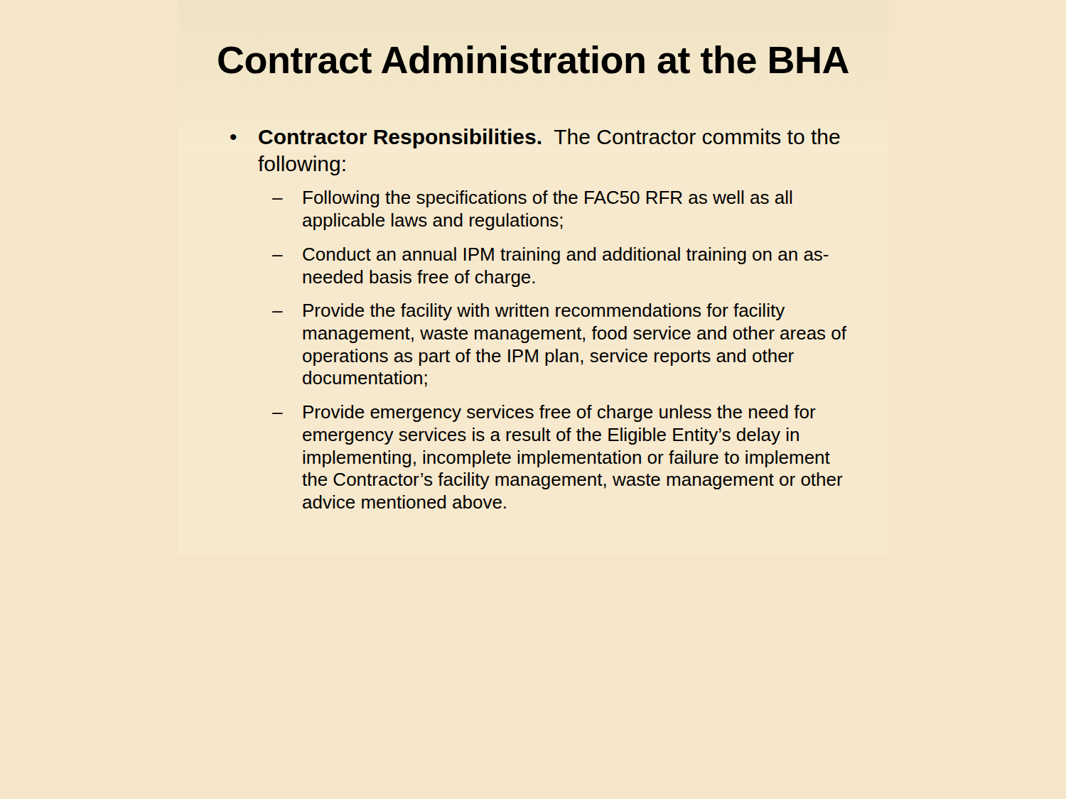Contract Administration at the BHA
Contractor Responsibilities. The Contractor commits to the following:
Following the specifications of the FAC50 RFR as well as all applicable laws and regulations;
Conduct an annual IPM training and additional training on an as-needed basis free of charge.
Provide the facility with written recommendations for facility management, waste management, food service and other areas of operations as part of the IPM plan, service reports and other documentation;
Provide emergency services free of charge unless the need for emergency services is a result of the Eligible Entity’s delay in implementing, incomplete implementation or failure to implement the Contractor’s facility management, waste management or other advice mentioned above.